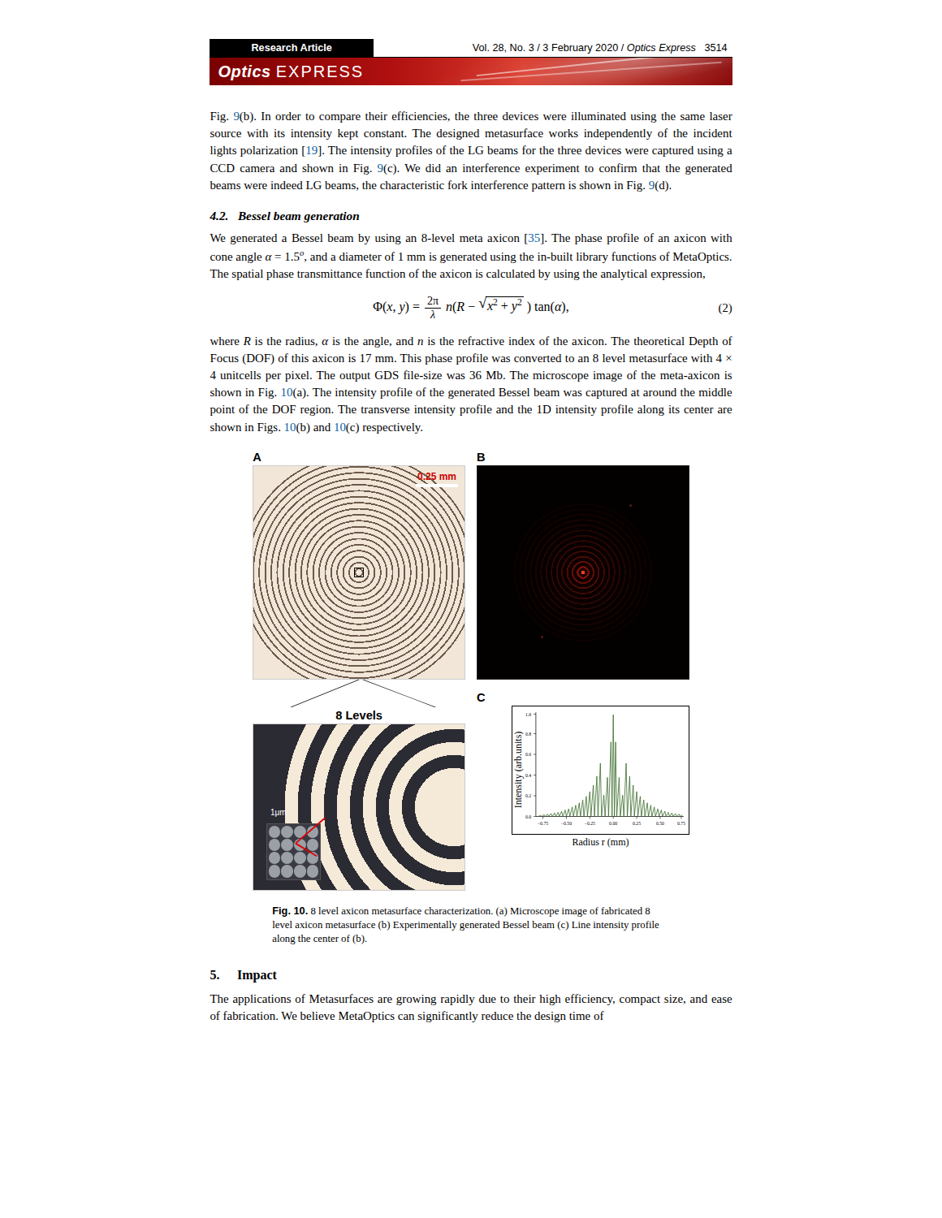Research Article
Vol. 28, No. 3 / 3 February 2020 / Optics Express 3514
Optics EXPRESS
Fig. 9(b). In order to compare their efficiencies, the three devices were illuminated using the same laser source with its intensity kept constant. The designed metasurface works independently of the incident lights polarization [19]. The intensity profiles of the LG beams for the three devices were captured using a CCD camera and shown in Fig. 9(c). We did an interference experiment to confirm that the generated beams were indeed LG beams, the characteristic fork interference pattern is shown in Fig. 9(d).
4.2. Bessel beam generation
We generated a Bessel beam by using an 8-level meta axicon [35]. The phase profile of an axicon with cone angle α = 1.5o, and a diameter of 1 mm is generated using the in-built library functions of MetaOptics. The spatial phase transmittance function of the axicon is calculated by using the analytical expression,
Φ(x, y) = 2π λ n(R − x2 + y2 ) tan(α), (2)
where R is the radius, α is the angle, and n is the refractive index of the axicon. The theoretical Depth of Focus (DOF) of this axicon is 17 mm. This phase profile was converted to an 8 level metasurface with 4 × 4 unitcells per pixel. The output GDS file-size was 36 Mb. The microscope image of the meta-axicon is shown in Fig. 10(a). The intensity profile of the generated Bessel beam was captured at around the middle point of the DOF region. The transverse intensity profile and the 1D intensity profile along its center are shown in Figs. 10(b) and 10(c) respectively.
A
0.25 mm
8 Levels
1μm
B
C
Intensity (arb.units)
0.0 0.2 0.4 0.6 0.8 1.0 −0.75 −0.50 −0.25 0.00 0.25 0.50 0.75
Radius r (mm)
Fig. 10. 8 level axicon metasurface characterization. (a) Microscope image of fabricated 8 level axicon metasurface (b) Experimentally generated Bessel beam (c) Line intensity profile along the center of (b).
5. Impact
The applications of Metasurfaces are growing rapidly due to their high efficiency, compact size, and ease of fabrication. We believe MetaOptics can significantly reduce the design time of